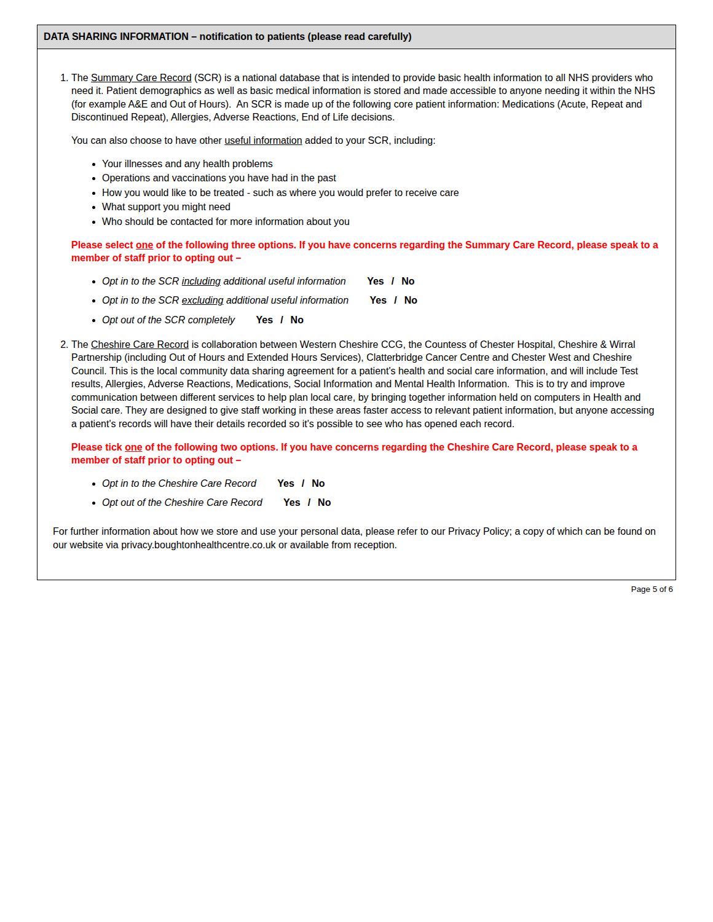DATA SHARING INFORMATION – notification to patients (please read carefully)
The Summary Care Record (SCR) is a national database that is intended to provide basic health information to all NHS providers who need it. Patient demographics as well as basic medical information is stored and made accessible to anyone needing it within the NHS (for example A&E and Out of Hours). An SCR is made up of the following core patient information: Medications (Acute, Repeat and Discontinued Repeat), Allergies, Adverse Reactions, End of Life decisions.
You can also choose to have other useful information added to your SCR, including:
Your illnesses and any health problems
Operations and vaccinations you have had in the past
How you would like to be treated - such as where you would prefer to receive care
What support you might need
Who should be contacted for more information about you
Please select one of the following three options. If you have concerns regarding the Summary Care Record, please speak to a member of staff prior to opting out –
Opt in to the SCR including additional useful information Yes/No
Opt in to the SCR excluding additional useful information Yes/No
Opt out of the SCR completely Yes/No
The Cheshire Care Record is collaboration between Western Cheshire CCG, the Countess of Chester Hospital, Cheshire & Wirral Partnership (including Out of Hours and Extended Hours Services), Clatterbridge Cancer Centre and Chester West and Cheshire Council. This is the local community data sharing agreement for a patient's health and social care information, and will include Test results, Allergies, Adverse Reactions, Medications, Social Information and Mental Health Information. This is to try and improve communication between different services to help plan local care, by bringing together information held on computers in Health and Social care. They are designed to give staff working in these areas faster access to relevant patient information, but anyone accessing a patient's records will have their details recorded so it's possible to see who has opened each record.
Please tick one of the following two options. If you have concerns regarding the Cheshire Care Record, please speak to a member of staff prior to opting out –
Opt in to the Cheshire Care Record Yes/No
Opt out of the Cheshire Care Record Yes/No
For further information about how we store and use your personal data, please refer to our Privacy Policy; a copy of which can be found on our website via privacy.boughtonhealthcentre.co.uk or available from reception.
Page 5 of 6